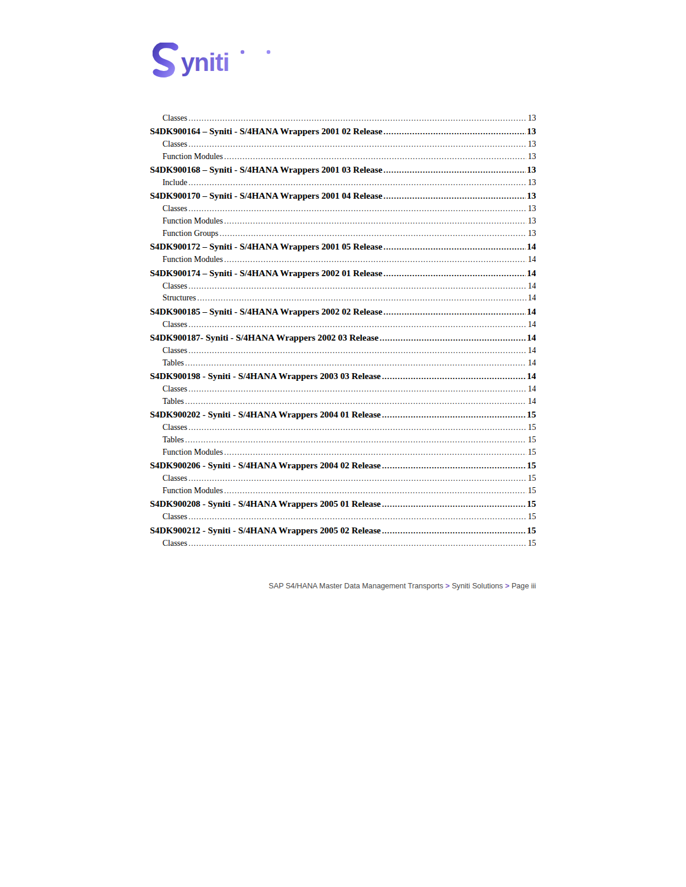yniti
Classes ........................................................................................................................................................................................... 13
S4DK900164 – Syniti - S/4HANA Wrappers 2001 02 Release ....................................................................................... 13
Classes ........................................................................................................................................................................................... 13
Function Modules ....................................................................................................................................................................... 13
S4DK900168 – Syniti - S/4HANA Wrappers 2001 03 Release ....................................................................................... 13
Include ........................................................................................................................................................................................... 13
S4DK900170 – Syniti - S/4HANA Wrappers 2001 04 Release ....................................................................................... 13
Classes ........................................................................................................................................................................................... 13
Function Modules ....................................................................................................................................................................... 13
Function Groups ......................................................................................................................................................................... 13
S4DK900172 – Syniti - S/4HANA Wrappers 2001 05 Release ....................................................................................... 14
Function Modules ....................................................................................................................................................................... 14
S4DK900174 – Syniti - S/4HANA Wrappers 2002 01 Release ....................................................................................... 14
Classes ........................................................................................................................................................................................... 14
Structures ....................................................................................................................................................................................... 14
S4DK900185 – Syniti - S/4HANA Wrappers 2002 02 Release ....................................................................................... 14
Classes ........................................................................................................................................................................................... 14
S4DK900187- Syniti - S/4HANA Wrappers 2002 03 Release ........................................................................................... 14
Classes ........................................................................................................................................................................................... 14
Tables ............................................................................................................................................................................................. 14
S4DK900198 - Syniti - S/4HANA Wrappers 2003 03 Release .......................................................................................... 14
Classes ........................................................................................................................................................................................... 14
Tables ............................................................................................................................................................................................. 14
S4DK900202 - Syniti - S/4HANA Wrappers 2004 01 Release .......................................................................................... 15
Classes ........................................................................................................................................................................................... 15
Tables ............................................................................................................................................................................................. 15
Function Modules ....................................................................................................................................................................... 15
S4DK900206 - Syniti - S/4HANA Wrappers 2004 02 Release .......................................................................................... 15
Classes ........................................................................................................................................................................................... 15
Function Modules ....................................................................................................................................................................... 15
S4DK900208 - Syniti - S/4HANA Wrappers 2005 01 Release .......................................................................................... 15
Classes ........................................................................................................................................................................................... 15
S4DK900212 - Syniti - S/4HANA Wrappers 2005 02 Release .......................................................................................... 15
Classes ........................................................................................................................................................................................... 15
SAP S4/HANA Master Data Management Transports > Syniti Solutions > Page iii